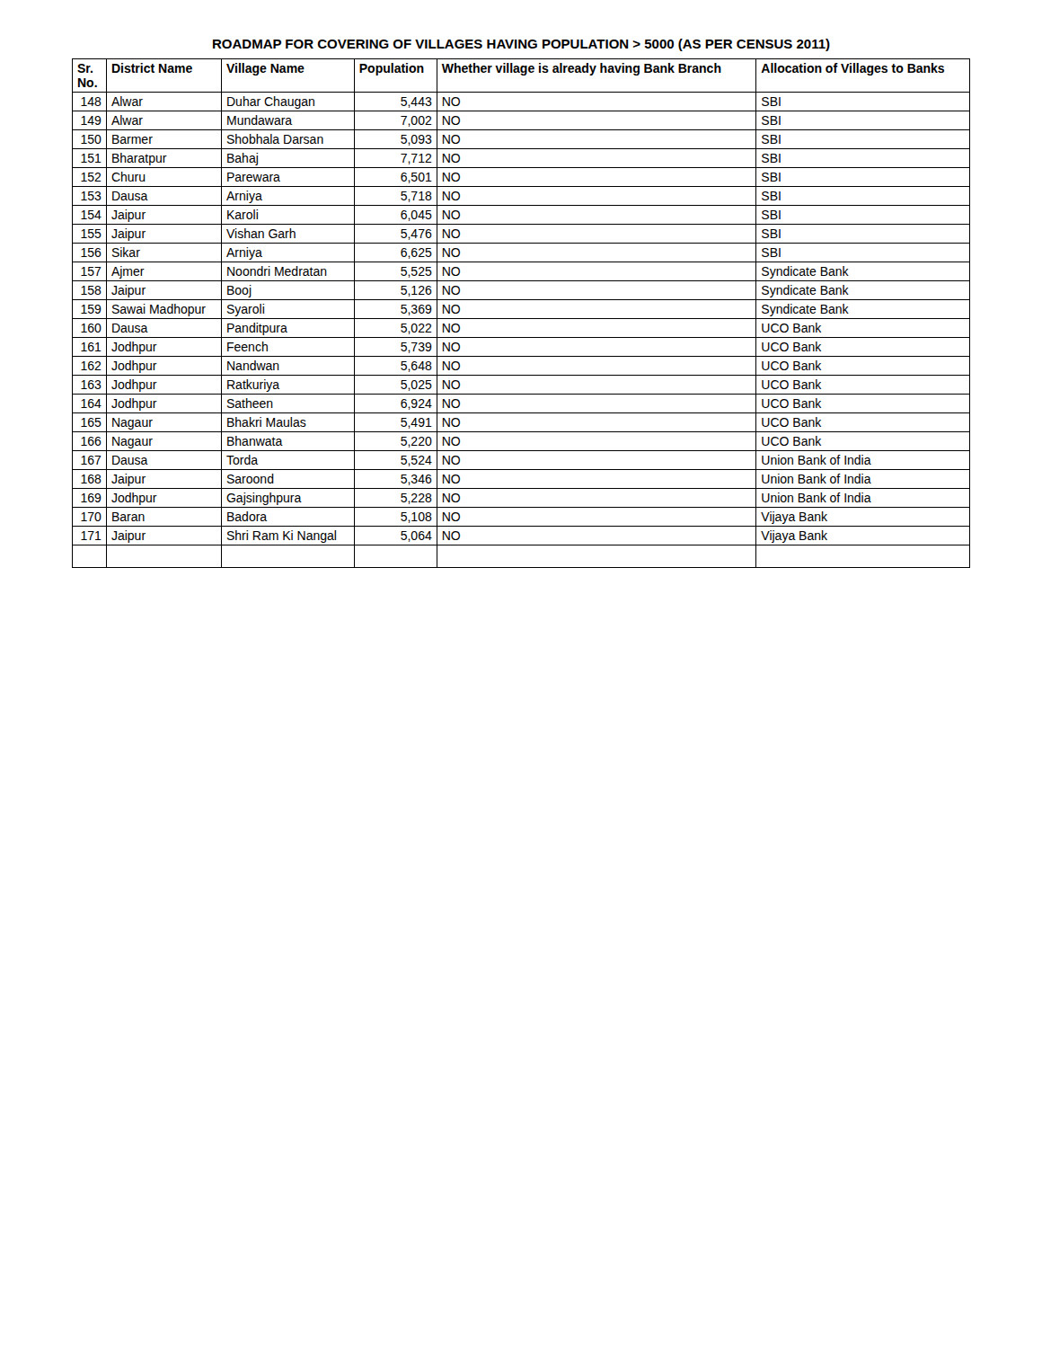ROADMAP FOR COVERING OF VILLAGES HAVING POPULATION > 5000 (AS PER CENSUS 2011)
| Sr. No. | District Name | Village Name | Population | Whether village is already having Bank Branch | Allocation of Villages to Banks |
| --- | --- | --- | --- | --- | --- |
| 148 | Alwar | Duhar Chaugan | 5,443 | NO | SBI |
| 149 | Alwar | Mundawara | 7,002 | NO | SBI |
| 150 | Barmer | Shobhala Darsan | 5,093 | NO | SBI |
| 151 | Bharatpur | Bahaj | 7,712 | NO | SBI |
| 152 | Churu | Parewara | 6,501 | NO | SBI |
| 153 | Dausa | Arniya | 5,718 | NO | SBI |
| 154 | Jaipur | Karoli | 6,045 | NO | SBI |
| 155 | Jaipur | Vishan Garh | 5,476 | NO | SBI |
| 156 | Sikar | Arniya | 6,625 | NO | SBI |
| 157 | Ajmer | Noondri Medratan | 5,525 | NO | Syndicate Bank |
| 158 | Jaipur | Booj | 5,126 | NO | Syndicate Bank |
| 159 | Sawai Madhopur | Syaroli | 5,369 | NO | Syndicate Bank |
| 160 | Dausa | Panditpura | 5,022 | NO | UCO Bank |
| 161 | Jodhpur | Feench | 5,739 | NO | UCO Bank |
| 162 | Jodhpur | Nandwan | 5,648 | NO | UCO Bank |
| 163 | Jodhpur | Ratkuriya | 5,025 | NO | UCO Bank |
| 164 | Jodhpur | Satheen | 6,924 | NO | UCO Bank |
| 165 | Nagaur | Bhakri Maulas | 5,491 | NO | UCO Bank |
| 166 | Nagaur | Bhanwata | 5,220 | NO | UCO Bank |
| 167 | Dausa | Torda | 5,524 | NO | Union Bank of India |
| 168 | Jaipur | Saroond | 5,346 | NO | Union Bank of India |
| 169 | Jodhpur | Gajsinghpura | 5,228 | NO | Union Bank of India |
| 170 | Baran | Badora | 5,108 | NO | Vijaya Bank |
| 171 | Jaipur | Shri Ram Ki Nangal | 5,064 | NO | Vijaya Bank |